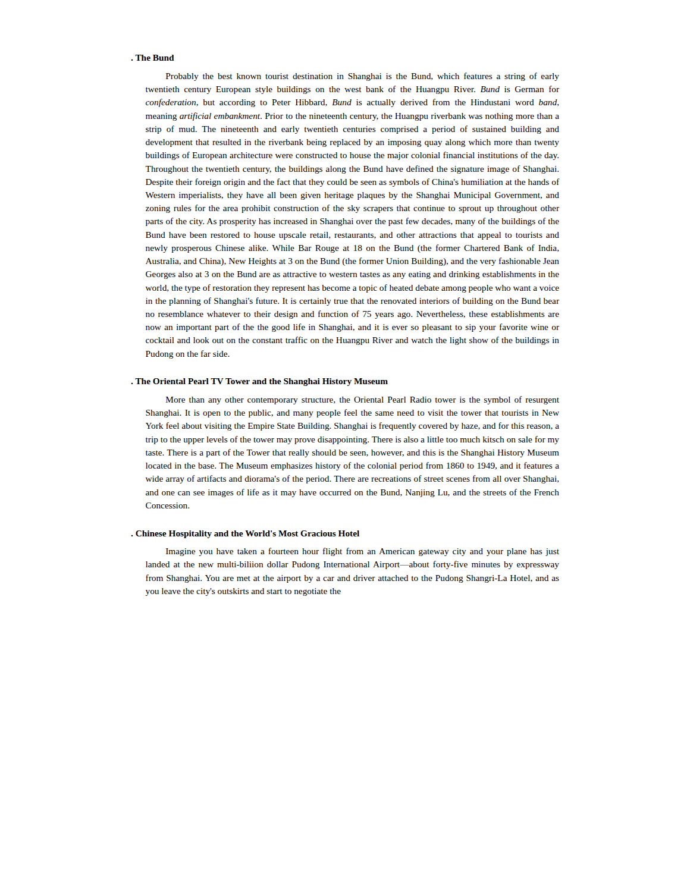The Bund
Probably the best known tourist destination in Shanghai is the Bund, which features a string of early twentieth century European style buildings on the west bank of the Huangpu River. Bund is German for confederation, but according to Peter Hibbard, Bund is actually derived from the Hindustani word band, meaning artificial embankment. Prior to the nineteenth century, the Huangpu riverbank was nothing more than a strip of mud. The nineteenth and early twentieth centuries comprised a period of sustained building and development that resulted in the riverbank being replaced by an imposing quay along which more than twenty buildings of European architecture were constructed to house the major colonial financial institutions of the day. Throughout the twentieth century, the buildings along the Bund have defined the signature image of Shanghai. Despite their foreign origin and the fact that they could be seen as symbols of China's humiliation at the hands of Western imperialists, they have all been given heritage plaques by the Shanghai Municipal Government, and zoning rules for the area prohibit construction of the sky scrapers that continue to sprout up throughout other parts of the city. As prosperity has increased in Shanghai over the past few decades, many of the buildings of the Bund have been restored to house upscale retail, restaurants, and other attractions that appeal to tourists and newly prosperous Chinese alike. While Bar Rouge at 18 on the Bund (the former Chartered Bank of India, Australia, and China), New Heights at 3 on the Bund (the former Union Building), and the very fashionable Jean Georges also at 3 on the Bund are as attractive to western tastes as any eating and drinking establishments in the world, the type of restoration they represent has become a topic of heated debate among people who want a voice in the planning of Shanghai's future. It is certainly true that the renovated interiors of building on the Bund bear no resemblance whatever to their design and function of 75 years ago. Nevertheless, these establishments are now an important part of the the good life in Shanghai, and it is ever so pleasant to sip your favorite wine or cocktail and look out on the constant traffic on the Huangpu River and watch the light show of the buildings in Pudong on the far side.
The Oriental Pearl TV Tower and the Shanghai History Museum
More than any other contemporary structure, the Oriental Pearl Radio tower is the symbol of resurgent Shanghai. It is open to the public, and many people feel the same need to visit the tower that tourists in New York feel about visiting the Empire State Building. Shanghai is frequently covered by haze, and for this reason, a trip to the upper levels of the tower may prove disappointing. There is also a little too much kitsch on sale for my taste. There is a part of the Tower that really should be seen, however, and this is the Shanghai History Museum located in the base. The Museum emphasizes history of the colonial period from 1860 to 1949, and it features a wide array of artifacts and diorama's of the period. There are recreations of street scenes from all over Shanghai, and one can see images of life as it may have occurred on the Bund, Nanjing Lu, and the streets of the French Concession.
Chinese Hospitality and the World's Most Gracious Hotel
Imagine you have taken a fourteen hour flight from an American gateway city and your plane has just landed at the new multi-biliion dollar Pudong International Airport—about forty-five minutes by expressway from Shanghai. You are met at the airport by a car and driver attached to the Pudong Shangri-La Hotel, and as you leave the city's outskirts and start to negotiate the